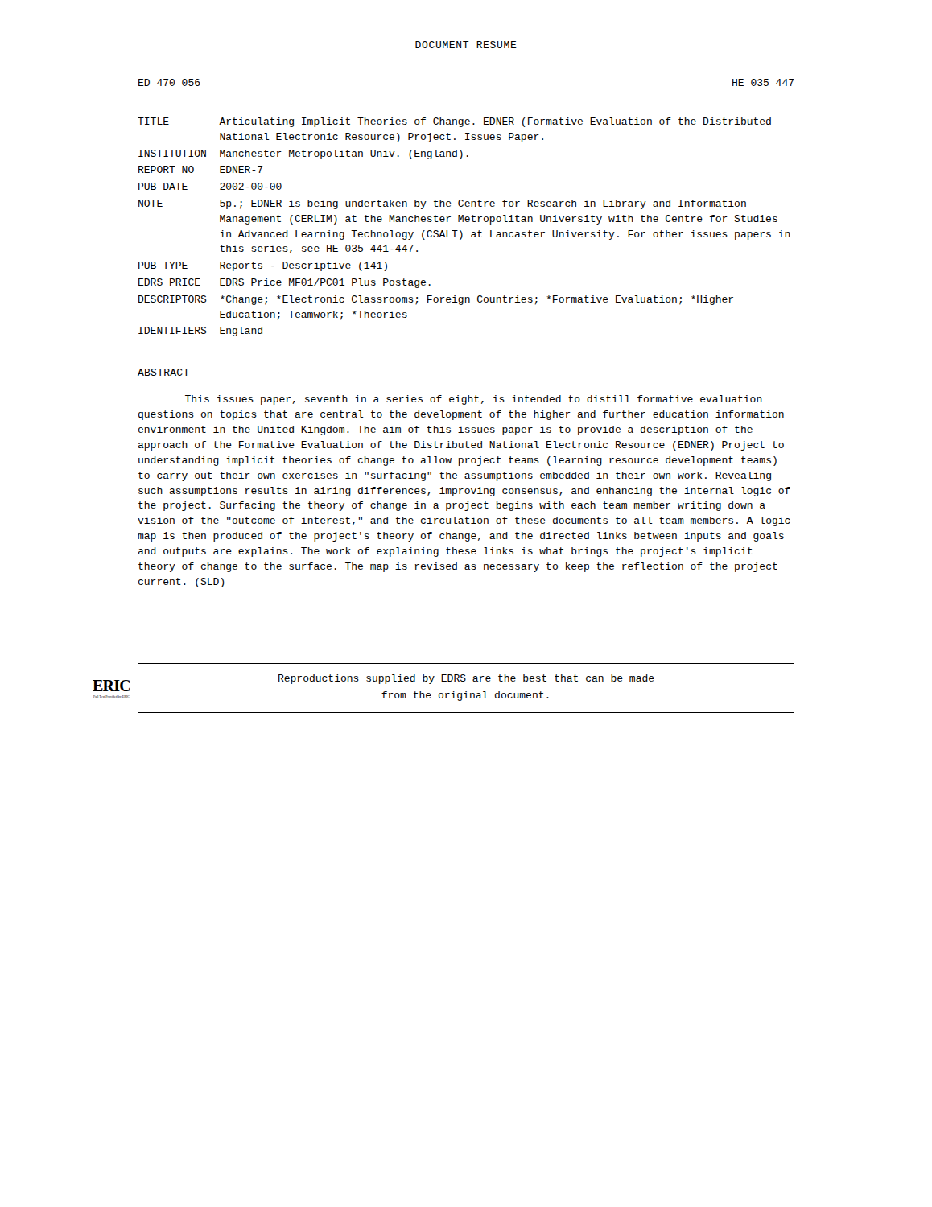DOCUMENT RESUME
ED 470 056 HE 035 447
| TITLE | Articulating Implicit Theories of Change. EDNER (Formative Evaluation of the Distributed National Electronic Resource) Project. Issues Paper. |
| INSTITUTION | Manchester Metropolitan Univ. (England). |
| REPORT NO | EDNER-7 |
| PUB DATE | 2002-00-00 |
| NOTE | 5p.; EDNER is being undertaken by the Centre for Research in Library and Information Management (CERLIM) at the Manchester Metropolitan University with the Centre for Studies in Advanced Learning Technology (CSALT) at Lancaster University. For other issues papers in this series, see HE 035 441-447. |
| PUB TYPE | Reports - Descriptive (141) |
| EDRS PRICE | EDRS Price MF01/PC01 Plus Postage. |
| DESCRIPTORS | *Change; *Electronic Classrooms; Foreign Countries; *Formative Evaluation; *Higher Education; Teamwork; *Theories |
| IDENTIFIERS | England |
ABSTRACT
This issues paper, seventh in a series of eight, is intended to distill formative evaluation questions on topics that are central to the development of the higher and further education information environment in the United Kingdom. The aim of this issues paper is to provide a description of the approach of the Formative Evaluation of the Distributed National Electronic Resource (EDNER) Project to understanding implicit theories of change to allow project teams (learning resource development teams) to carry out their own exercises in "surfacing" the assumptions embedded in their own work. Revealing such assumptions results in airing differences, improving consensus, and enhancing the internal logic of the project. Surfacing the theory of change in a project begins with each team member writing down a vision of the "outcome of interest," and the circulation of these documents to all team members. A logic map is then produced of the project's theory of change, and the directed links between inputs and goals and outputs are explains. The work of explaining these links is what brings the project's implicit theory of change to the surface. The map is revised as necessary to keep the reflection of the project current. (SLD)
ERICFull Text Provided by ERIC
Reproductions supplied by EDRS are the best that can be made
from the original document.